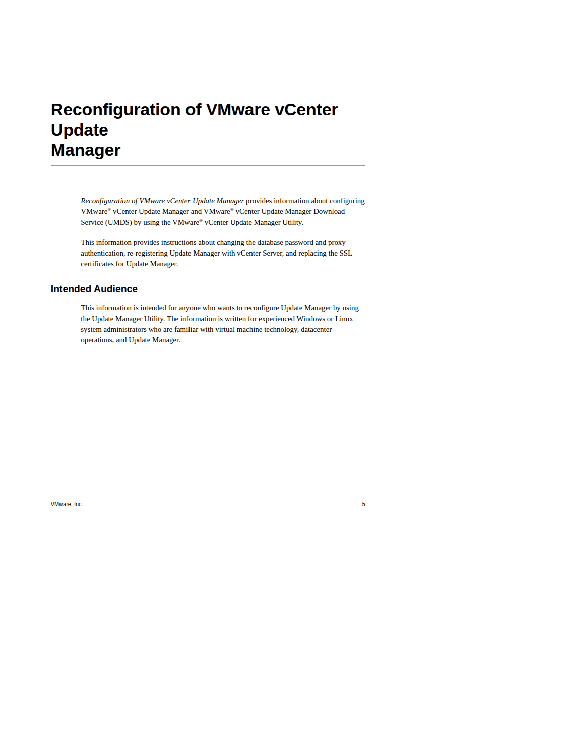Reconfiguration of VMware vCenter Update
Manager
Reconfiguration of VMware vCenter Update Manager provides information about configuring VMware® vCenter Update Manager and VMware® vCenter Update Manager Download Service (UMDS) by using the VMware® vCenter Update Manager Utility.
This information provides instructions about changing the database password and proxy authentication, re-registering Update Manager with vCenter Server, and replacing the SSL certificates for Update Manager.
Intended Audience
This information is intended for anyone who wants to reconfigure Update Manager by using the Update Manager Utility. The information is written for experienced Windows or Linux system administrators who are familiar with virtual machine technology, datacenter operations, and Update Manager.
VMware, Inc. 5